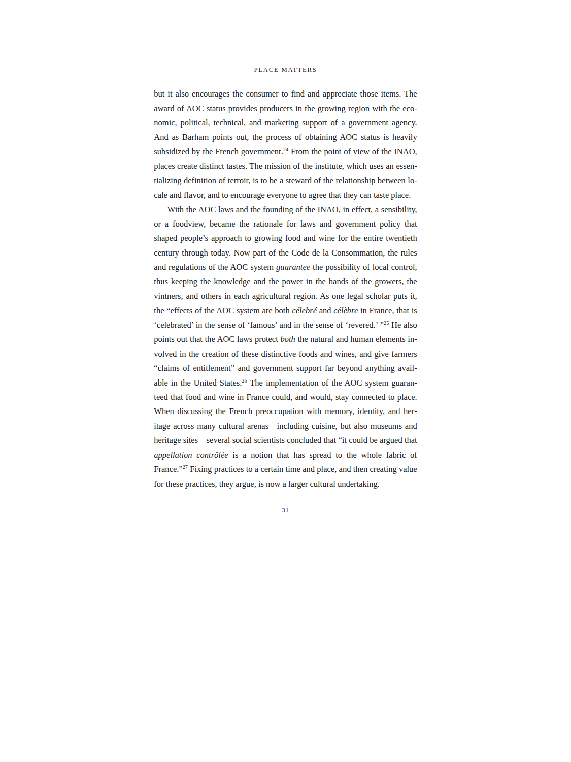Place Matters
but it also encourages the consumer to find and appreciate those items. The award of AOC status provides producers in the growing region with the economic, political, technical, and marketing support of a government agency. And as Barham points out, the process of obtaining AOC status is heavily subsidized by the French government.24 From the point of view of the INAO, places create distinct tastes. The mission of the institute, which uses an essentializing definition of terroir, is to be a steward of the relationship between locale and flavor, and to encourage everyone to agree that they can taste place.
With the AOC laws and the founding of the INAO, in effect, a sensibility, or a foodview, became the rationale for laws and government policy that shaped people’s approach to growing food and wine for the entire twentieth century through today. Now part of the Code de la Consommation, the rules and regulations of the AOC system guarantee the possibility of local control, thus keeping the knowledge and the power in the hands of the growers, the vintners, and others in each agricultural region. As one legal scholar puts it, the “effects of the AOC system are both célebré and célèbre in France, that is ‘celebrated’ in the sense of ‘famous’ and in the sense of ‘revered.’ ”25 He also points out that the AOC laws protect both the natural and human elements involved in the creation of these distinctive foods and wines, and give farmers “claims of entitlement” and government support far beyond anything available in the United States.26 The implementation of the AOC system guaranteed that food and wine in France could, and would, stay connected to place. When discussing the French preoccupation with memory, identity, and heritage across many cultural arenas—including cuisine, but also museums and heritage sites—several social scientists concluded that “it could be argued that appellation contrôlée is a notion that has spread to the whole fabric of France.”27 Fixing practices to a certain time and place, and then creating value for these practices, they argue, is now a larger cultural undertaking.
31